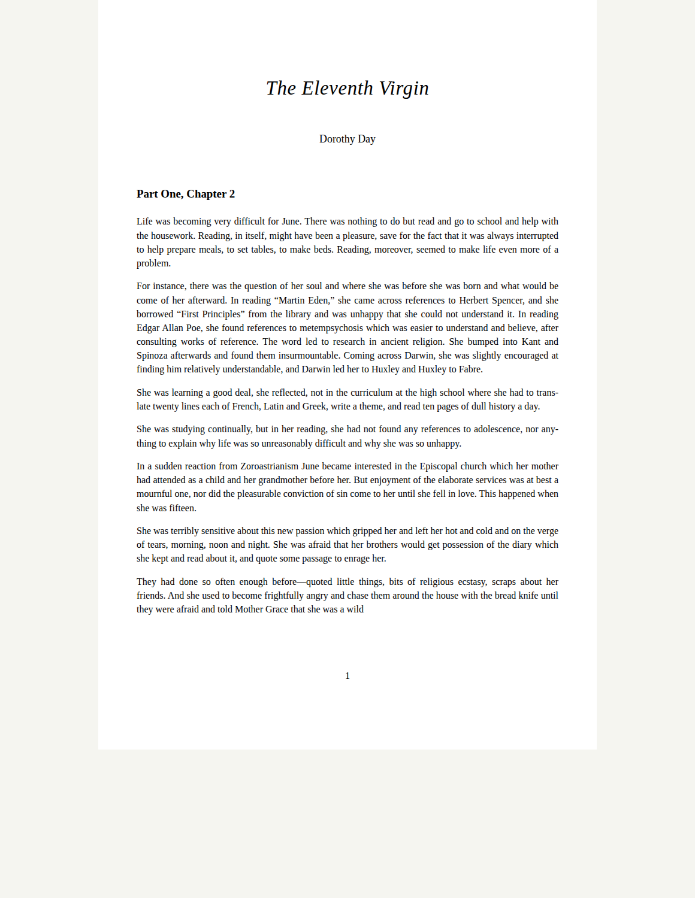The Eleventh Virgin
Dorothy Day
Part One, Chapter 2
Life was becoming very difficult for June. There was nothing to do but read and go to school and help with the housework. Reading, in itself, might have been a pleasure, save for the fact that it was always interrupted to help prepare meals, to set tables, to make beds. Reading, moreover, seemed to make life even more of a problem.
For instance, there was the question of her soul and where she was before she was born and what would be come of her afterward. In reading “Martin Eden,” she came across references to Herbert Spencer, and she borrowed “First Principles” from the library and was unhappy that she could not understand it. In reading Edgar Allan Poe, she found references to metempsychosis which was easier to understand and believe, after consulting works of reference. The word led to research in ancient religion. She bumped into Kant and Spinoza afterwards and found them insurmountable. Coming across Darwin, she was slightly encouraged at finding him relatively understandable, and Darwin led her to Huxley and Huxley to Fabre.
She was learning a good deal, she reflected, not in the curriculum at the high school where she had to translate twenty lines each of French, Latin and Greek, write a theme, and read ten pages of dull history a day.
She was studying continually, but in her reading, she had not found any references to adolescence, nor anything to explain why life was so unreasonably difficult and why she was so unhappy.
In a sudden reaction from Zoroastrianism June became interested in the Episcopal church which her mother had attended as a child and her grandmother before her. But enjoyment of the elaborate services was at best a mournful one, nor did the pleasurable conviction of sin come to her until she fell in love. This happened when she was fifteen.
She was terribly sensitive about this new passion which gripped her and left her hot and cold and on the verge of tears, morning, noon and night. She was afraid that her brothers would get possession of the diary which she kept and read about it, and quote some passage to enrage her.
They had done so often enough before—quoted little things, bits of religious ecstasy, scraps about her friends. And she used to become frightfully angry and chase them around the house with the bread knife until they were afraid and told Mother Grace that she was a wild
1